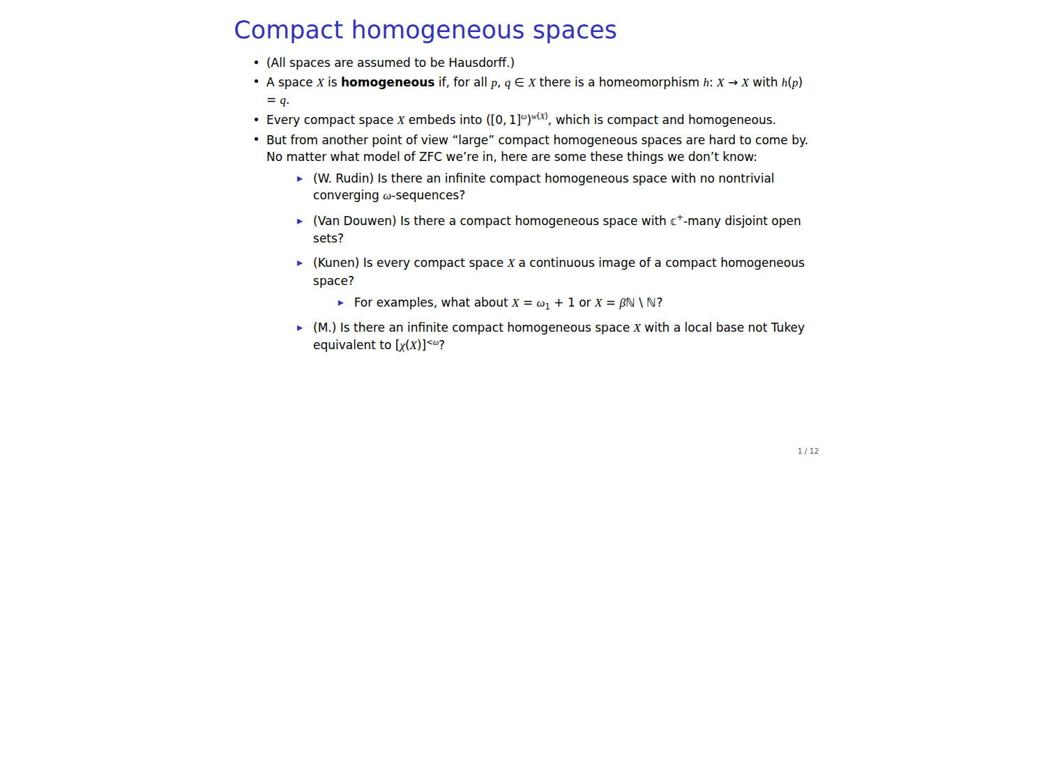Compact homogeneous spaces
(All spaces are assumed to be Hausdorff.)
A space X is homogeneous if, for all p, q ∈ X there is a homeomorphism h: X → X with h(p) = q.
Every compact space X embeds into ([0, 1]ω)w(X), which is compact and homogeneous.
But from another point of view “large” compact homogeneous spaces are hard to come by. No matter what model of ZFC we’re in, here are some these things we don’t know:
(W. Rudin) Is there an infinite compact homogeneous space with no nontrivial converging ω-sequences?
(Van Douwen) Is there a compact homogeneous space with 𝕔+-many disjoint open sets?
(Kunen) Is every compact space X a continuous image of a compact homogeneous space?
For examples, what about X = ω1 + 1 or X = βℕ \ ℕ?
(M.) Is there an infinite compact homogeneous space X with a local base not Tukey equivalent to [χ(X)]<ω?
1 / 12